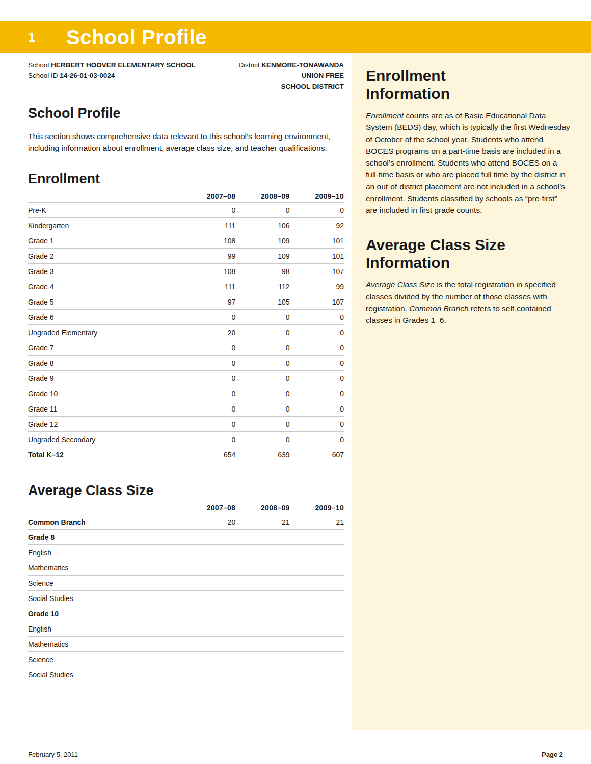1
School Profile
Enrollment
Information
Enrollment counts are as of Basic Educational Data System (BEDS) day, which is typically the first Wednesday of October of the school year. Students who attend BOCES programs on a part-time basis are included in a school’s enrollment. Students who attend BOCES on a full-time basis or who are placed full time by the district in an out-of-district placement are not included in a school’s enrollment. Students classified by schools as “pre-first” are included in first grade counts.
Average Class Size
Information
Average Class Size is the total registration in specified classes divided by the number of those classes with registration. Common Branch refers to self-contained classes in Grades 1–6.
School HERBERT HOOVER ELEMENTARY SCHOOL
School ID 14-26-01-03-0024
District KENMORE-TONAWANDA UNION FREE
SCHOOL DISTRICT
School Profile
This section shows comprehensive data relevant to this school’s learning environment, including information about enrollment, average class size, and teacher qualifications.
Enrollment
| | 2007–08 | 2008–09 | 2009–10 |
| --- | --- | --- | --- |
| Pre-K | 0 | 0 | 0 |
| Kindergarten | 111 | 106 | 92 |
| Grade 1 | 108 | 109 | 101 |
| Grade 2 | 99 | 109 | 101 |
| Grade 3 | 108 | 98 | 107 |
| Grade 4 | 111 | 112 | 99 |
| Grade 5 | 97 | 105 | 107 |
| Grade 6 | 0 | 0 | 0 |
| Ungraded Elementary | 20 | 0 | 0 |
| Grade 7 | 0 | 0 | 0 |
| Grade 8 | 0 | 0 | 0 |
| Grade 9 | 0 | 0 | 0 |
| Grade 10 | 0 | 0 | 0 |
| Grade 11 | 0 | 0 | 0 |
| Grade 12 | 0 | 0 | 0 |
| Ungraded Secondary | 0 | 0 | 0 |
| Total K–12 | 654 | 639 | 607 |
Average Class Size
| | 2007–08 | 2008–09 | 2009–10 |
| --- | --- | --- | --- |
| Common Branch | 20 | 21 | 21 |
| Grade 8 |
| English | | | |
| Mathematics | | | |
| Science | | | |
| Social Studies | | | |
| Grade 10 |
| English | | | |
| Mathematics | | | |
| Science | | | |
| Social Studies | | | |
February 5, 2011
Page 2